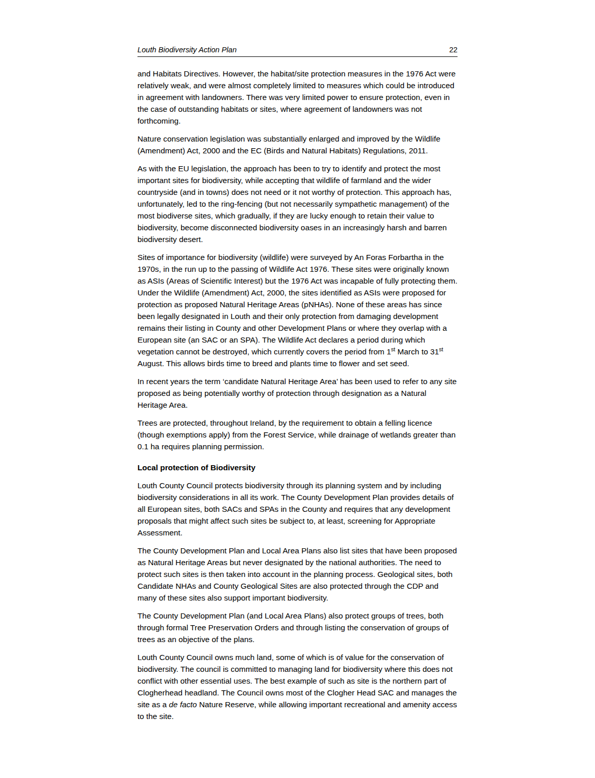Louth Biodiversity Action Plan 22
and Habitats Directives. However, the habitat/site protection measures in the 1976 Act were relatively weak, and were almost completely limited to measures which could be introduced in agreement with landowners. There was very limited power to ensure protection, even in the case of outstanding habitats or sites, where agreement of landowners was not forthcoming.
Nature conservation legislation was substantially enlarged and improved by the Wildlife (Amendment) Act, 2000 and the EC (Birds and Natural Habitats) Regulations, 2011.
As with the EU legislation, the approach has been to try to identify and protect the most important sites for biodiversity, while accepting that wildlife of farmland and the wider countryside (and in towns) does not need or it not worthy of protection. This approach has, unfortunately, led to the ring-fencing (but not necessarily sympathetic management) of the most biodiverse sites, which gradually, if they are lucky enough to retain their value to biodiversity, become disconnected biodiversity oases in an increasingly harsh and barren biodiversity desert.
Sites of importance for biodiversity (wildlife) were surveyed by An Foras Forbartha in the 1970s, in the run up to the passing of Wildlife Act 1976. These sites were originally known as ASIs (Areas of Scientific Interest) but the 1976 Act was incapable of fully protecting them. Under the Wildlife (Amendment) Act, 2000, the sites identified as ASIs were proposed for protection as proposed Natural Heritage Areas (pNHAs). None of these areas has since been legally designated in Louth and their only protection from damaging development remains their listing in County and other Development Plans or where they overlap with a European site (an SAC or an SPA). The Wildlife Act declares a period during which vegetation cannot be destroyed, which currently covers the period from 1st March to 31st August. This allows birds time to breed and plants time to flower and set seed.
In recent years the term ‘candidate Natural Heritage Area’ has been used to refer to any site proposed as being potentially worthy of protection through designation as a Natural Heritage Area.
Trees are protected, throughout Ireland, by the requirement to obtain a felling licence (though exemptions apply) from the Forest Service, while drainage of wetlands greater than 0.1 ha requires planning permission.
Local protection of Biodiversity
Louth County Council protects biodiversity through its planning system and by including biodiversity considerations in all its work. The County Development Plan provides details of all European sites, both SACs and SPAs in the County and requires that any development proposals that might affect such sites be subject to, at least, screening for Appropriate Assessment.
The County Development Plan and Local Area Plans also list sites that have been proposed as Natural Heritage Areas but never designated by the national authorities. The need to protect such sites is then taken into account in the planning process. Geological sites, both Candidate NHAs and County Geological Sites are also protected through the CDP and many of these sites also support important biodiversity.
The County Development Plan (and Local Area Plans) also protect groups of trees, both through formal Tree Preservation Orders and through listing the conservation of groups of trees as an objective of the plans.
Louth County Council owns much land, some of which is of value for the conservation of biodiversity. The council is committed to managing land for biodiversity where this does not conflict with other essential uses. The best example of such as site is the northern part of Clogherhead headland. The Council owns most of the Clogher Head SAC and manages the site as a de facto Nature Reserve, while allowing important recreational and amenity access to the site.